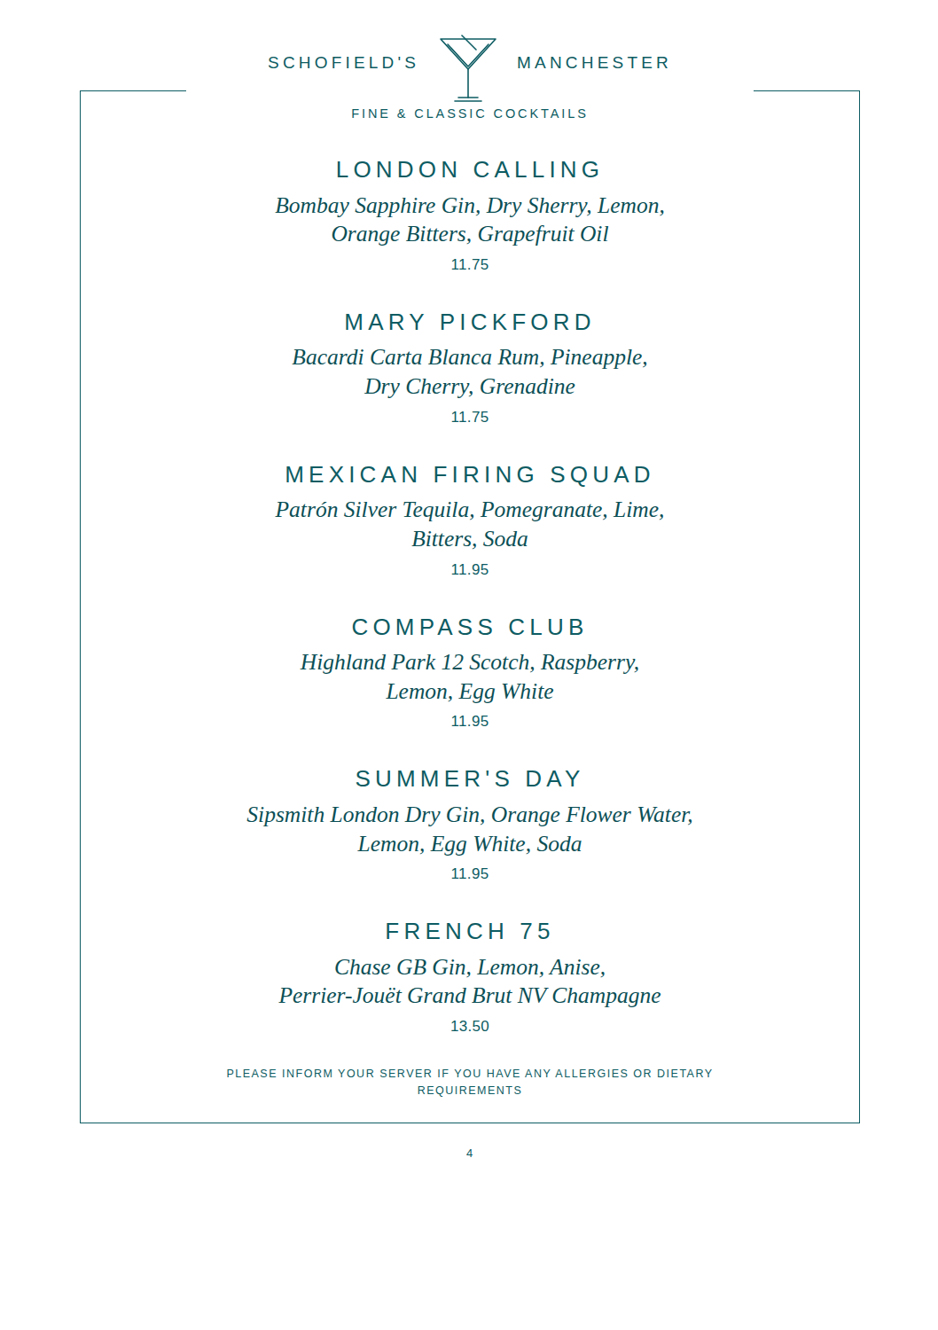Schofield's Manchester
Fine & Classic Cocktails
London Calling
Bombay Sapphire Gin, Dry Sherry, Lemon,
Orange Bitters, Grapefruit Oil
11.75
Mary Pickford
Bacardi Carta Blanca Rum, Pineapple,
Dry Cherry, Grenadine
11.75
Mexican Firing Squad
Patrón Silver Tequila, Pomegranate, Lime,
Bitters, Soda
11.95
Compass Club
Highland Park 12 Scotch, Raspberry,
Lemon, Egg White
11.95
Summer's Day
Sipsmith London Dry Gin, Orange Flower Water,
Lemon, Egg White, Soda
11.95
French 75
Chase GB Gin, Lemon, Anise,
Perrier-Jouët Grand Brut NV Champagne
13.50
Please inform your server if you have any allergies or dietary requirements
4